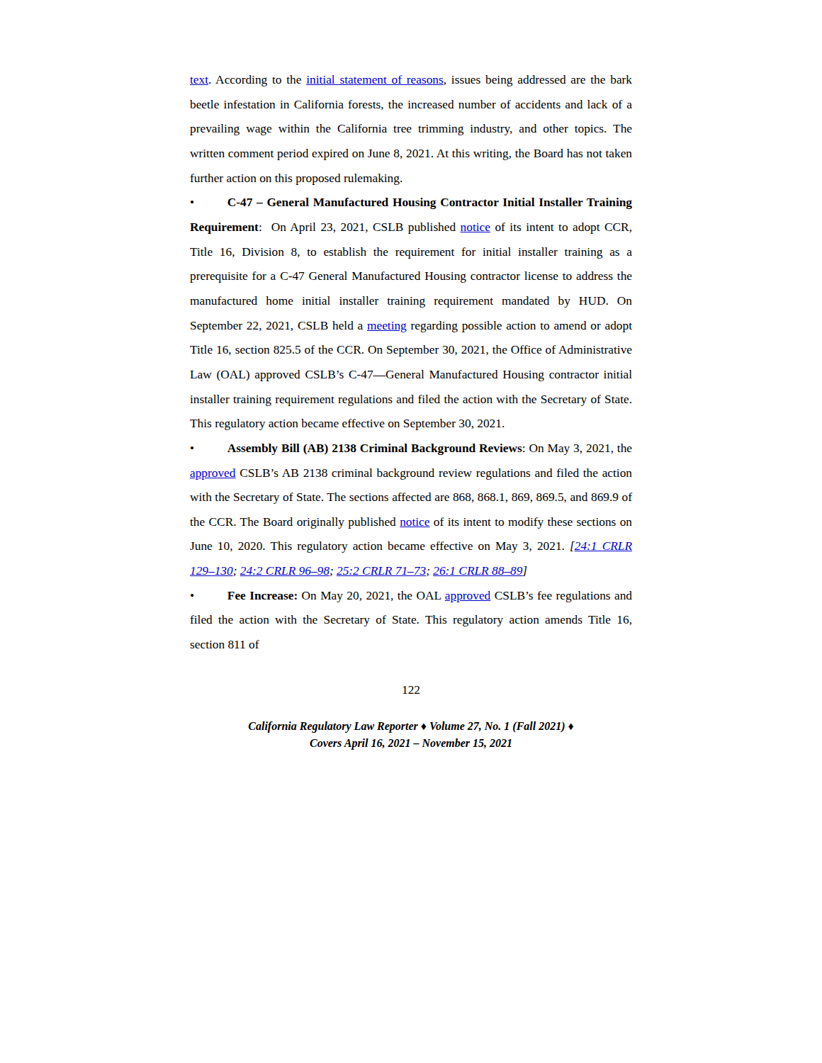text. According to the initial statement of reasons, issues being addressed are the bark beetle infestation in California forests, the increased number of accidents and lack of a prevailing wage within the California tree trimming industry, and other topics. The written comment period expired on June 8, 2021. At this writing, the Board has not taken further action on this proposed rulemaking.
•C-47 – General Manufactured Housing Contractor Initial Installer Training Requirement: On April 23, 2021, CSLB published notice of its intent to adopt CCR, Title 16, Division 8, to establish the requirement for initial installer training as a prerequisite for a C-47 General Manufactured Housing contractor license to address the manufactured home initial installer training requirement mandated by HUD. On September 22, 2021, CSLB held a meeting regarding possible action to amend or adopt Title 16, section 825.5 of the CCR. On September 30, 2021, the Office of Administrative Law (OAL) approved CSLB’s C-47—General Manufactured Housing contractor initial installer training requirement regulations and filed the action with the Secretary of State. This regulatory action became effective on September 30, 2021.
•Assembly Bill (AB) 2138 Criminal Background Reviews: On May 3, 2021, the approved CSLB’s AB 2138 criminal background review regulations and filed the action with the Secretary of State. The sections affected are 868, 868.1, 869, 869.5, and 869.9 of the CCR. The Board originally published notice of its intent to modify these sections on June 10, 2020. This regulatory action became effective on May 3, 2021. [24:1 CRLR 129–130; 24:2 CRLR 96–98; 25:2 CRLR 71–73; 26:1 CRLR 88–89]
•Fee Increase: On May 20, 2021, the OAL approved CSLB’s fee regulations and filed the action with the Secretary of State. This regulatory action amends Title 16, section 811 of
122
California Regulatory Law Reporter ♦ Volume 27, No. 1 (Fall 2021) ♦
Covers April 16, 2021 – November 15, 2021